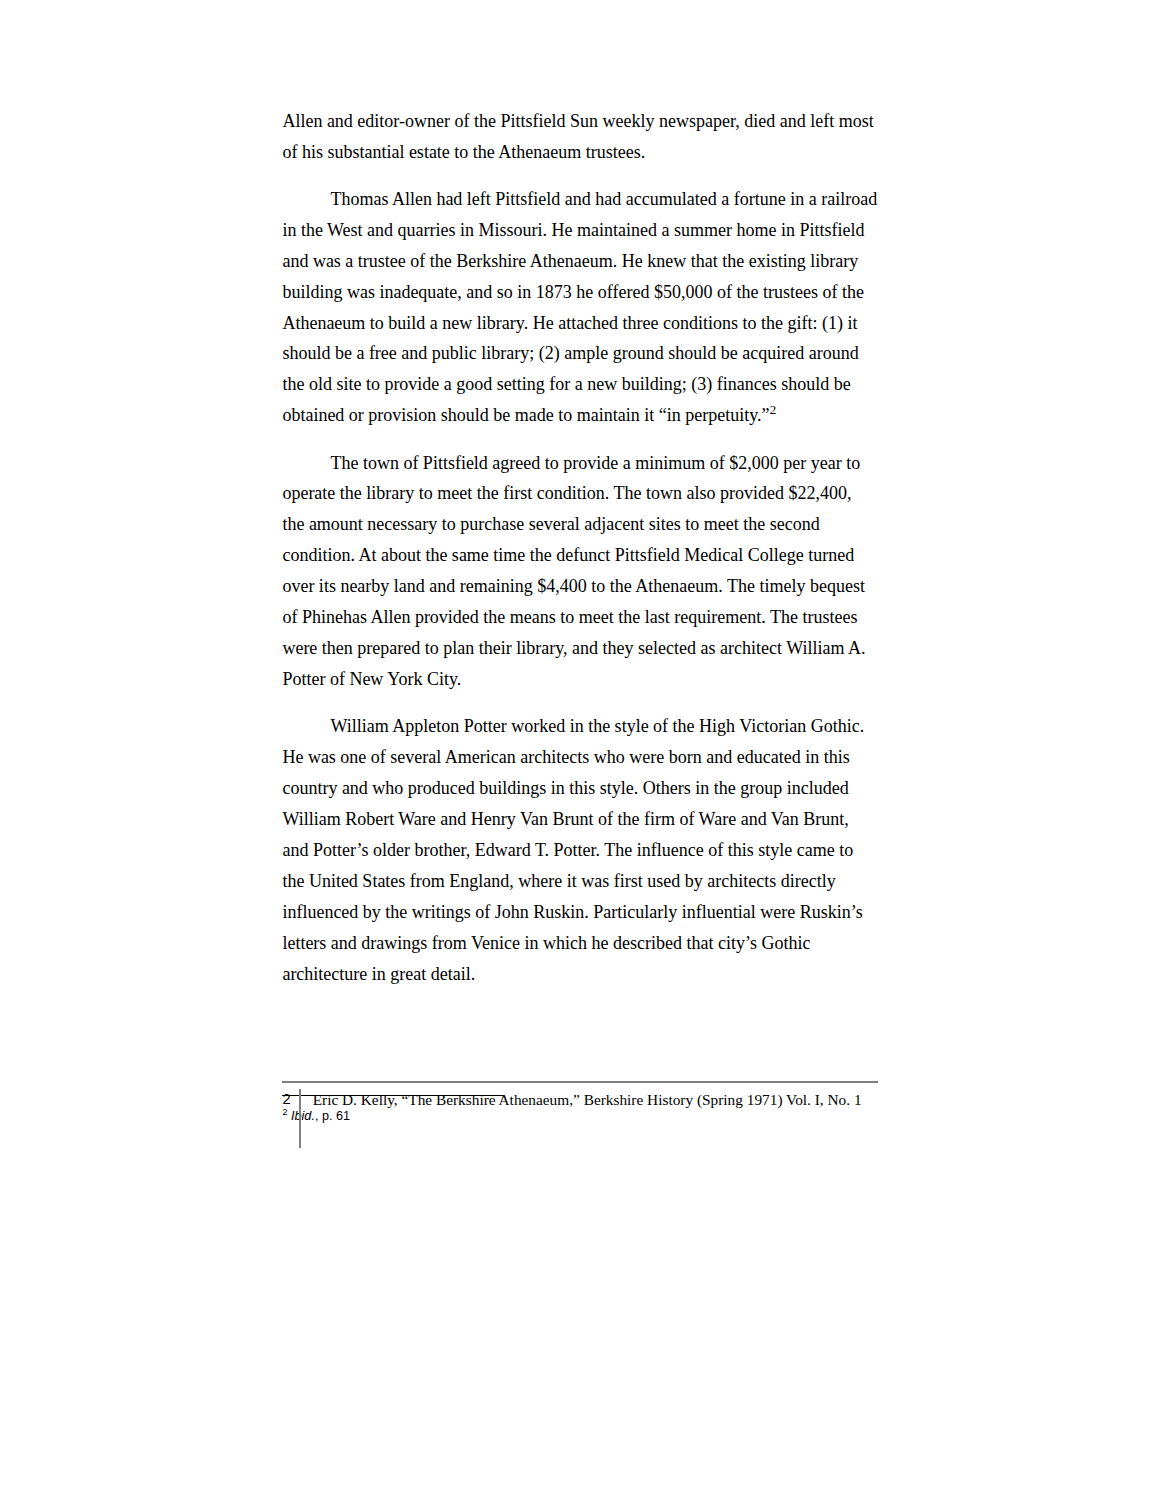Allen and editor-owner of the Pittsfield Sun weekly newspaper, died and left most of his substantial estate to the Athenaeum trustees.
Thomas Allen had left Pittsfield and had accumulated a fortune in a railroad in the West and quarries in Missouri. He maintained a summer home in Pittsfield and was a trustee of the Berkshire Athenaeum. He knew that the existing library building was inadequate, and so in 1873 he offered $50,000 of the trustees of the Athenaeum to build a new library. He attached three conditions to the gift: (1) it should be a free and public library; (2) ample ground should be acquired around the old site to provide a good setting for a new building; (3) finances should be obtained or provision should be made to maintain it “in perpetuity.”2
The town of Pittsfield agreed to provide a minimum of $2,000 per year to operate the library to meet the first condition. The town also provided $22,400, the amount necessary to purchase several adjacent sites to meet the second condition. At about the same time the defunct Pittsfield Medical College turned over its nearby land and remaining $4,400 to the Athenaeum. The timely bequest of Phinehas Allen provided the means to meet the last requirement. The trustees were then prepared to plan their library, and they selected as architect William A. Potter of New York City.
William Appleton Potter worked in the style of the High Victorian Gothic. He was one of several American architects who were born and educated in this country and who produced buildings in this style. Others in the group included William Robert Ware and Henry Van Brunt of the firm of Ware and Van Brunt, and Potter’s older brother, Edward T. Potter. The influence of this style came to the United States from England, where it was first used by architects directly influenced by the writings of John Ruskin. Particularly influential were Ruskin’s letters and drawings from Venice in which he described that city’s Gothic architecture in great detail.
2 Ibid., p. 61
2
Eric D. Kelly, “The Berkshire Athenaeum,” Berkshire History (Spring 1971) Vol. I, No. 1